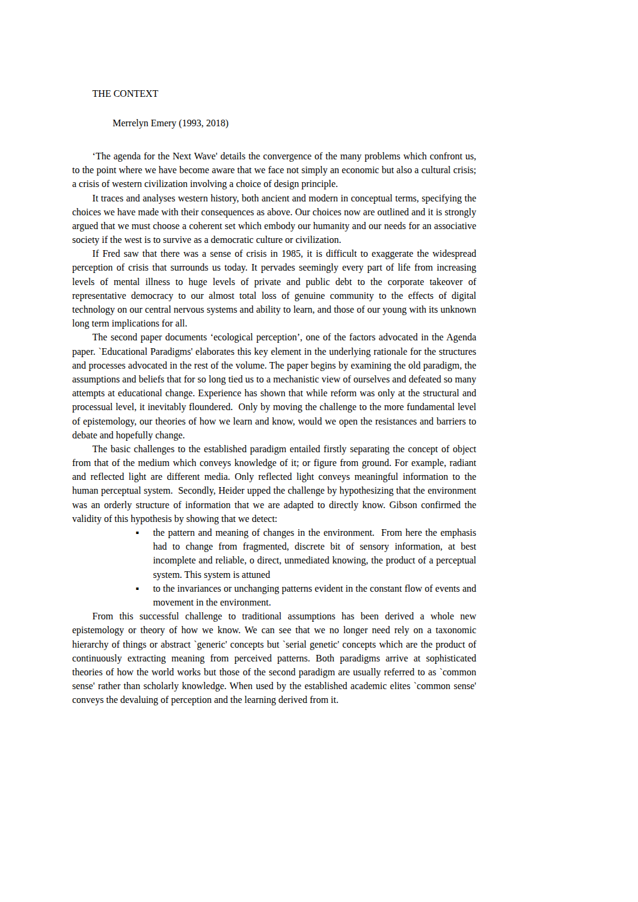THE CONTEXT
Merrelyn Emery (1993, 2018)
‘The agenda for the Next Wave' details the convergence of the many problems which confront us, to the point where we have become aware that we face not simply an economic but also a cultural crisis; a crisis of western civilization involving a choice of design principle.
It traces and analyses western history, both ancient and modern in conceptual terms, specifying the choices we have made with their consequences as above. Our choices now are outlined and it is strongly argued that we must choose a coherent set which embody our humanity and our needs for an associative society if the west is to survive as a democratic culture or civilization.
If Fred saw that there was a sense of crisis in 1985, it is difficult to exaggerate the widespread perception of crisis that surrounds us today. It pervades seemingly every part of life from increasing levels of mental illness to huge levels of private and public debt to the corporate takeover of representative democracy to our almost total loss of genuine community to the effects of digital technology on our central nervous systems and ability to learn, and those of our young with its unknown long term implications for all.
The second paper documents ‘ecological perception’, one of the factors advocated in the Agenda paper. `Educational Paradigms' elaborates this key element in the underlying rationale for the structures and processes advocated in the rest of the volume. The paper begins by examining the old paradigm, the assumptions and beliefs that for so long tied us to a mechanistic view of ourselves and defeated so many attempts at educational change. Experience has shown that while reform was only at the structural and processual level, it inevitably floundered. Only by moving the challenge to the more fundamental level of epistemology, our theories of how we learn and know, would we open the resistances and barriers to debate and hopefully change.
The basic challenges to the established paradigm entailed firstly separating the concept of object from that of the medium which conveys knowledge of it; or figure from ground. For example, radiant and reflected light are different media. Only reflected light conveys meaningful information to the human perceptual system. Secondly, Heider upped the challenge by hypothesizing that the environment was an orderly structure of information that we are adapted to directly know. Gibson confirmed the validity of this hypothesis by showing that we detect:
the pattern and meaning of changes in the environment. From here the emphasis had to change from fragmented, discrete bit of sensory information, at best incomplete and reliable, o direct, unmediated knowing, the product of a perceptual system. This system is attuned
to the invariances or unchanging patterns evident in the constant flow of events and movement in the environment.
From this successful challenge to traditional assumptions has been derived a whole new epistemology or theory of how we know. We can see that we no longer need rely on a taxonomic hierarchy of things or abstract `generic' concepts but `serial genetic' concepts which are the product of continuously extracting meaning from perceived patterns. Both paradigms arrive at sophisticated theories of how the world works but those of the second paradigm are usually referred to as `common sense' rather than scholarly knowledge. When used by the established academic elites `common sense' conveys the devaluing of perception and the learning derived from it.